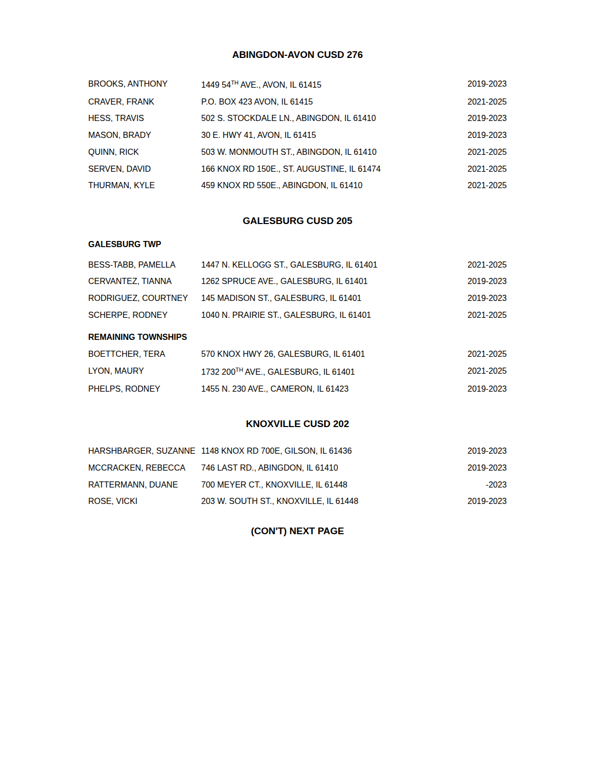ABINGDON-AVON CUSD 276
| BROOKS, ANTHONY | 1449 54 TH AVE., AVON, IL 61415 | 2019-2023 |
| CRAVER, FRANK | P.O. BOX 423 AVON, IL 61415 | 2021-2025 |
| HESS, TRAVIS | 502 S. STOCKDALE LN., ABINGDON, IL 61410 | 2019-2023 |
| MASON, BRADY | 30 E. HWY 41, AVON, IL 61415 | 2019-2023 |
| QUINN, RICK | 503 W. MONMOUTH ST., ABINGDON, IL 61410 | 2021-2025 |
| SERVEN, DAVID | 166 KNOX RD 150E., ST. AUGUSTINE, IL 61474 | 2021-2025 |
| THURMAN, KYLE | 459 KNOX RD 550E., ABINGDON, IL 61410 | 2021-2025 |
GALESBURG CUSD 205
GALESBURG TWP
| BESS-TABB, PAMELLA | 1447 N. KELLOGG ST., GALESBURG, IL 61401 | 2021-2025 |
| CERVANTEZ, TIANNA | 1262 SPRUCE AVE., GALESBURG, IL 61401 | 2019-2023 |
| RODRIGUEZ, COURTNEY | 145 MADISON ST., GALESBURG, IL 61401 | 2019-2023 |
| SCHERPE, RODNEY | 1040 N. PRAIRIE ST., GALESBURG, IL 61401 | 2021-2025 |
| REMAINING TOWNSHIPS |
| BOETTCHER, TERA | 570 KNOX HWY 26, GALESBURG, IL 61401 | 2021-2025 |
| LYON, MAURY | 1732 200 TH AVE., GALESBURG, IL 61401 | 2021-2025 |
| PHELPS, RODNEY | 1455 N. 230 AVE., CAMERON, IL 61423 | 2019-2023 |
KNOXVILLE CUSD 202
| HARSHBARGER, SUZANNE | 1148 KNOX RD 700E, GILSON, IL 61436 | 2019-2023 |
| MCCRACKEN, REBECCA | 746 LAST RD., ABINGDON, IL 61410 | 2019-2023 |
| RATTERMANN, DUANE | 700 MEYER CT., KNOXVILLE, IL 61448 | -2023 |
| ROSE, VICKI | 203 W. SOUTH ST., KNOXVILLE, IL 61448 | 2019-2023 |
(CON'T) NEXT PAGE